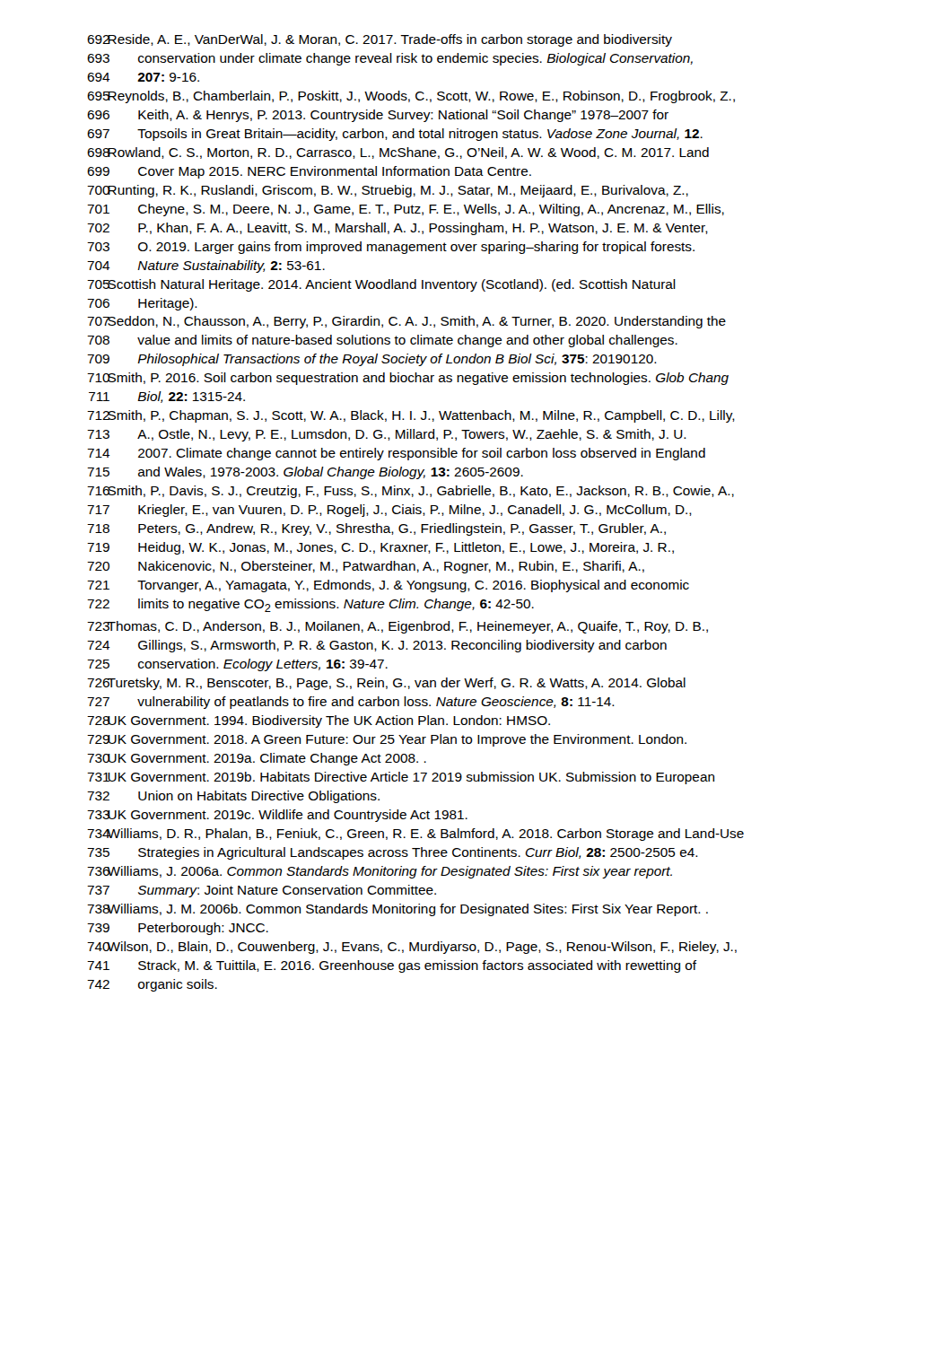Reside, A. E., VanDerWal, J. & Moran, C. 2017. Trade-offs in carbon storage and biodiversity
conservation under climate change reveal risk to endemic species. Biological Conservation,
207: 9-16.
Reynolds, B., Chamberlain, P., Poskitt, J., Woods, C., Scott, W., Rowe, E., Robinson, D., Frogbrook, Z.,
Keith, A. & Henrys, P. 2013. Countryside Survey: National “Soil Change” 1978–2007 for
Topsoils in Great Britain—acidity, carbon, and total nitrogen status. Vadose Zone Journal, 12.
Rowland, C. S., Morton, R. D., Carrasco, L., McShane, G., O’Neil, A. W. & Wood, C. M. 2017. Land
Cover Map 2015. NERC Environmental Information Data Centre.
Runting, R. K., Ruslandi, Griscom, B. W., Struebig, M. J., Satar, M., Meijaard, E., Burivalova, Z.,
Cheyne, S. M., Deere, N. J., Game, E. T., Putz, F. E., Wells, J. A., Wilting, A., Ancrenaz, M., Ellis,
P., Khan, F. A. A., Leavitt, S. M., Marshall, A. J., Possingham, H. P., Watson, J. E. M. & Venter,
O. 2019. Larger gains from improved management over sparing–sharing for tropical forests.
Nature Sustainability, 2: 53-61.
Scottish Natural Heritage. 2014. Ancient Woodland Inventory (Scotland). (ed. Scottish Natural
Heritage).
Seddon, N., Chausson, A., Berry, P., Girardin, C. A. J., Smith, A. & Turner, B. 2020. Understanding the
value and limits of nature-based solutions to climate change and other global challenges.
Philosophical Transactions of the Royal Society of London B Biol Sci, 375: 20190120.
Smith, P. 2016. Soil carbon sequestration and biochar as negative emission technologies. Glob Chang
Biol, 22: 1315-24.
Smith, P., Chapman, S. J., Scott, W. A., Black, H. I. J., Wattenbach, M., Milne, R., Campbell, C. D., Lilly,
A., Ostle, N., Levy, P. E., Lumsdon, D. G., Millard, P., Towers, W., Zaehle, S. & Smith, J. U.
2007. Climate change cannot be entirely responsible for soil carbon loss observed in England
and Wales, 1978-2003. Global Change Biology, 13: 2605-2609.
Smith, P., Davis, S. J., Creutzig, F., Fuss, S., Minx, J., Gabrielle, B., Kato, E., Jackson, R. B., Cowie, A.,
Kriegler, E., van Vuuren, D. P., Rogelj, J., Ciais, P., Milne, J., Canadell, J. G., McCollum, D.,
Peters, G., Andrew, R., Krey, V., Shrestha, G., Friedlingstein, P., Gasser, T., Grubler, A.,
Heidug, W. K., Jonas, M., Jones, C. D., Kraxner, F., Littleton, E., Lowe, J., Moreira, J. R.,
Nakicenovic, N., Obersteiner, M., Patwardhan, A., Rogner, M., Rubin, E., Sharifi, A.,
Torvanger, A., Yamagata, Y., Edmonds, J. & Yongsung, C. 2016. Biophysical and economic
limits to negative CO2 emissions. Nature Clim. Change, 6: 42-50.
Thomas, C. D., Anderson, B. J., Moilanen, A., Eigenbrod, F., Heinemeyer, A., Quaife, T., Roy, D. B.,
Gillings, S., Armsworth, P. R. & Gaston, K. J. 2013. Reconciling biodiversity and carbon
conservation. Ecology Letters, 16: 39-47.
Turetsky, M. R., Benscoter, B., Page, S., Rein, G., van der Werf, G. R. & Watts, A. 2014. Global
vulnerability of peatlands to fire and carbon loss. Nature Geoscience, 8: 11-14.
UK Government. 1994. Biodiversity The UK Action Plan. London: HMSO.
UK Government. 2018. A Green Future: Our 25 Year Plan to Improve the Environment. London.
UK Government. 2019a. Climate Change Act 2008. .
UK Government. 2019b. Habitats Directive Article 17 2019 submission UK. Submission to European
Union on Habitats Directive Obligations.
UK Government. 2019c. Wildlife and Countryside Act 1981.
Williams, D. R., Phalan, B., Feniuk, C., Green, R. E. & Balmford, A. 2018. Carbon Storage and Land-Use
Strategies in Agricultural Landscapes across Three Continents. Curr Biol, 28: 2500-2505 e4.
Williams, J. 2006a. Common Standards Monitoring for Designated Sites: First six year report.
Summary: Joint Nature Conservation Committee.
Williams, J. M. 2006b. Common Standards Monitoring for Designated Sites: First Six Year Report. .
Peterborough: JNCC.
Wilson, D., Blain, D., Couwenberg, J., Evans, C., Murdiyarso, D., Page, S., Renou-Wilson, F., Rieley, J.,
Strack, M. & Tuittila, E. 2016. Greenhouse gas emission factors associated with rewetting of
organic soils.